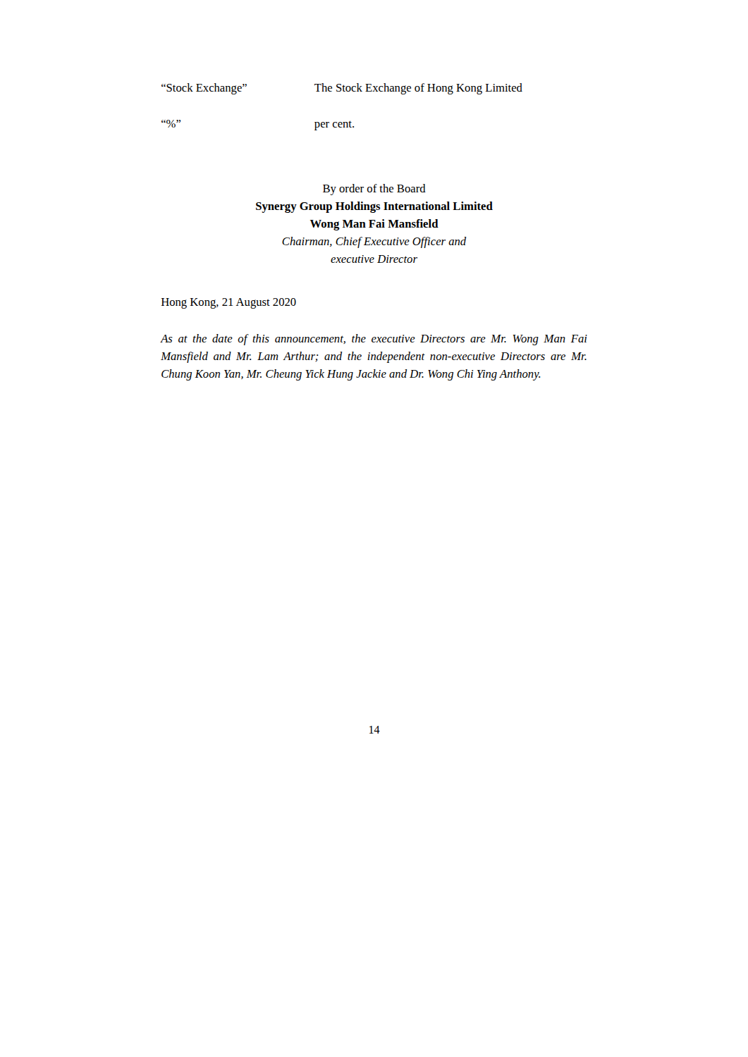| “Stock Exchange” | The Stock Exchange of Hong Kong Limited |
| “%” | per cent. |
By order of the Board
Synergy Group Holdings International Limited
Wong Man Fai Mansfield
Chairman, Chief Executive Officer and
executive Director
Hong Kong, 21 August 2020
As at the date of this announcement, the executive Directors are Mr. Wong Man Fai Mansfield and Mr. Lam Arthur; and the independent non-executive Directors are Mr. Chung Koon Yan, Mr. Cheung Yick Hung Jackie and Dr. Wong Chi Ying Anthony.
14